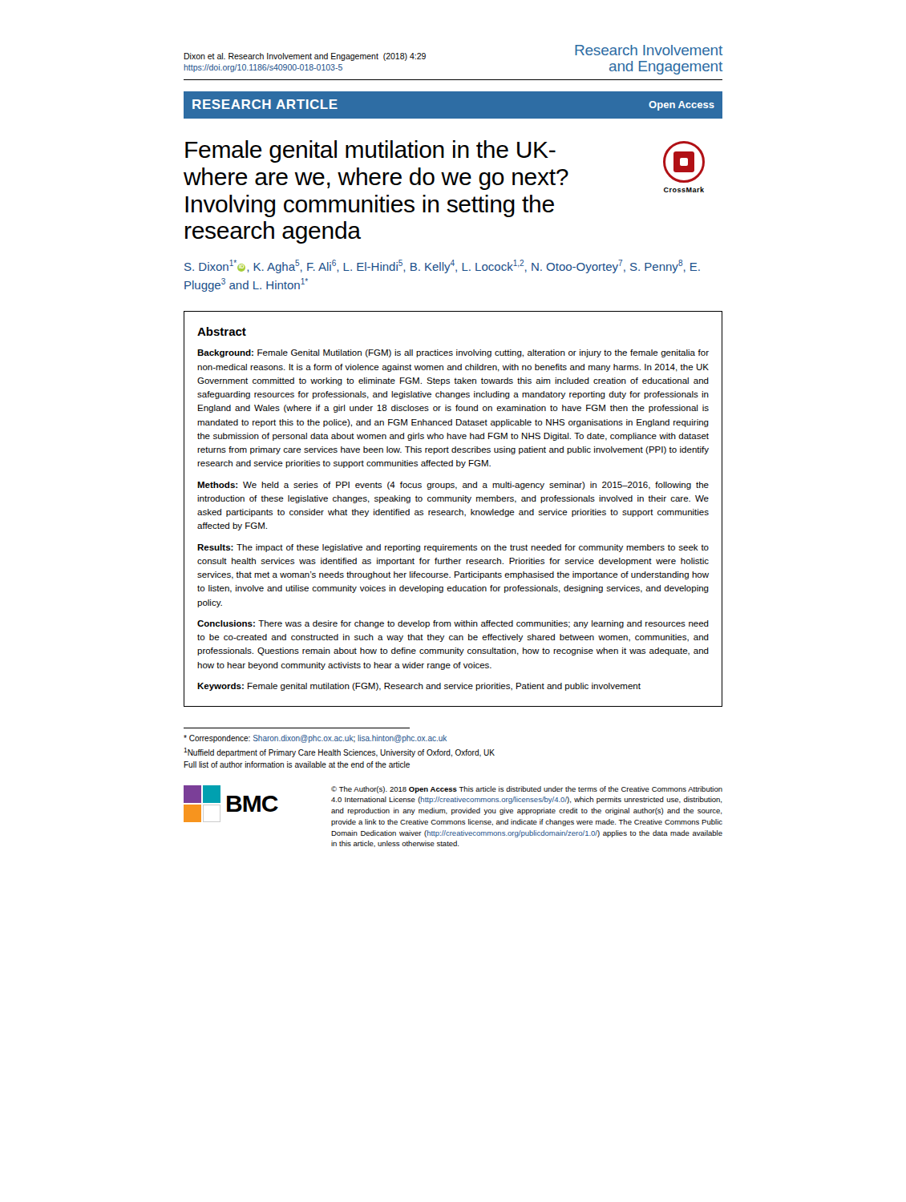Dixon et al. Research Involvement and Engagement (2018) 4:29
https://doi.org/10.1186/s40900-018-0103-5
Research Involvementand Engagement
RESEARCH ARTICLE
Open Access
CrossMark
Female genital mutilation in the UK- where are we, where do we go next? Involving communities in setting the research agenda
S. Dixon1* , K. Agha5, F. Ali6, L. El-Hindi5, B. Kelly4, L. Locock1,2, N. Otoo-Oyortey7, S. Penny8, E. Plugge3 and L. Hinton1*
Abstract
Background: Female Genital Mutilation (FGM) is all practices involving cutting, alteration or injury to the female genitalia for non-medical reasons. It is a form of violence against women and children, with no benefits and many harms. In 2014, the UK Government committed to working to eliminate FGM. Steps taken towards this aim included creation of educational and safeguarding resources for professionals, and legislative changes including a mandatory reporting duty for professionals in England and Wales (where if a girl under 18 discloses or is found on examination to have FGM then the professional is mandated to report this to the police), and an FGM Enhanced Dataset applicable to NHS organisations in England requiring the submission of personal data about women and girls who have had FGM to NHS Digital. To date, compliance with dataset returns from primary care services have been low. This report describes using patient and public involvement (PPI) to identify research and service priorities to support communities affected by FGM.
Methods: We held a series of PPI events (4 focus groups, and a multi-agency seminar) in 2015–2016, following the introduction of these legislative changes, speaking to community members, and professionals involved in their care. We asked participants to consider what they identified as research, knowledge and service priorities to support communities affected by FGM.
Results: The impact of these legislative and reporting requirements on the trust needed for community members to seek to consult health services was identified as important for further research. Priorities for service development were holistic services, that met a woman’s needs throughout her lifecourse. Participants emphasised the importance of understanding how to listen, involve and utilise community voices in developing education for professionals, designing services, and developing policy.
Conclusions: There was a desire for change to develop from within affected communities; any learning and resources need to be co-created and constructed in such a way that they can be effectively shared between women, communities, and professionals. Questions remain about how to define community consultation, how to recognise when it was adequate, and how to hear beyond community activists to hear a wider range of voices.
Keywords: Female genital mutilation (FGM), Research and service priorities, Patient and public involvement
* Correspondence: Sharon.dixon@phc.ox.ac.uk; lisa.hinton@phc.ox.ac.uk
1Nuffield department of Primary Care Health Sciences, University of Oxford, Oxford, UK
Full list of author information is available at the end of the article
BMC
© The Author(s). 2018 Open Access This article is distributed under the terms of the Creative Commons Attribution 4.0 International License (http://creativecommons.org/licenses/by/4.0/), which permits unrestricted use, distribution, and reproduction in any medium, provided you give appropriate credit to the original author(s) and the source, provide a link to the Creative Commons license, and indicate if changes were made. The Creative Commons Public Domain Dedication waiver (http://creativecommons.org/publicdomain/zero/1.0/) applies to the data made available in this article, unless otherwise stated.